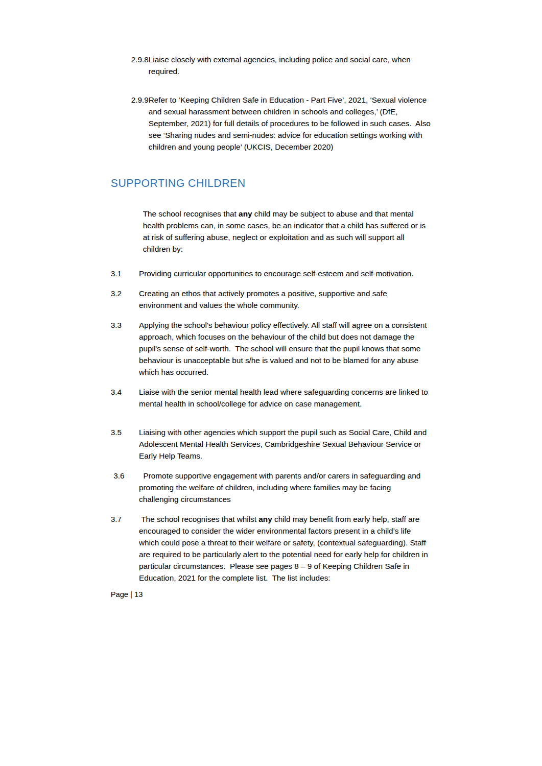2.9.8
Liaise closely with external agencies, including police and social care, when required.
2.9.9
Refer to ‘Keeping Children Safe in Education - Part Five’, 2021, ‘Sexual violence and sexual harassment between children in schools and colleges,’ (DfE, September, 2021) for full details of procedures to be followed in such cases. Also see ‘Sharing nudes and semi-nudes: advice for education settings working with children and young people’ (UKCIS, December 2020)
SUPPORTING CHILDREN
The school recognises that any child may be subject to abuse and that mental health problems can, in some cases, be an indicator that a child has suffered or is at risk of suffering abuse, neglect or exploitation and as such will support all children by:
3.1
Providing curricular opportunities to encourage self-esteem and self-motivation.
3.2
Creating an ethos that actively promotes a positive, supportive and safe environment and values the whole community.
3.3
Applying the school's behaviour policy effectively. All staff will agree on a consistent approach, which focuses on the behaviour of the child but does not damage the pupil's sense of self-worth. The school will ensure that the pupil knows that some behaviour is unacceptable but s/he is valued and not to be blamed for any abuse which has occurred.
3.4
Liaise with the senior mental health lead where safeguarding concerns are linked to mental health in school/college for advice on case management.
3.5
Liaising with other agencies which support the pupil such as Social Care, Child and Adolescent Mental Health Services, Cambridgeshire Sexual Behaviour Service or Early Help Teams.
3.6
Promote supportive engagement with parents and/or carers in safeguarding and promoting the welfare of children, including where families may be facing challenging circumstances
3.7
The school recognises that whilst any child may benefit from early help, staff are encouraged to consider the wider environmental factors present in a child’s life which could pose a threat to their welfare or safety, (contextual safeguarding). Staff are required to be particularly alert to the potential need for early help for children in particular circumstances. Please see pages 8 – 9 of Keeping Children Safe in Education, 2021 for the complete list. The list includes:
Page | 13